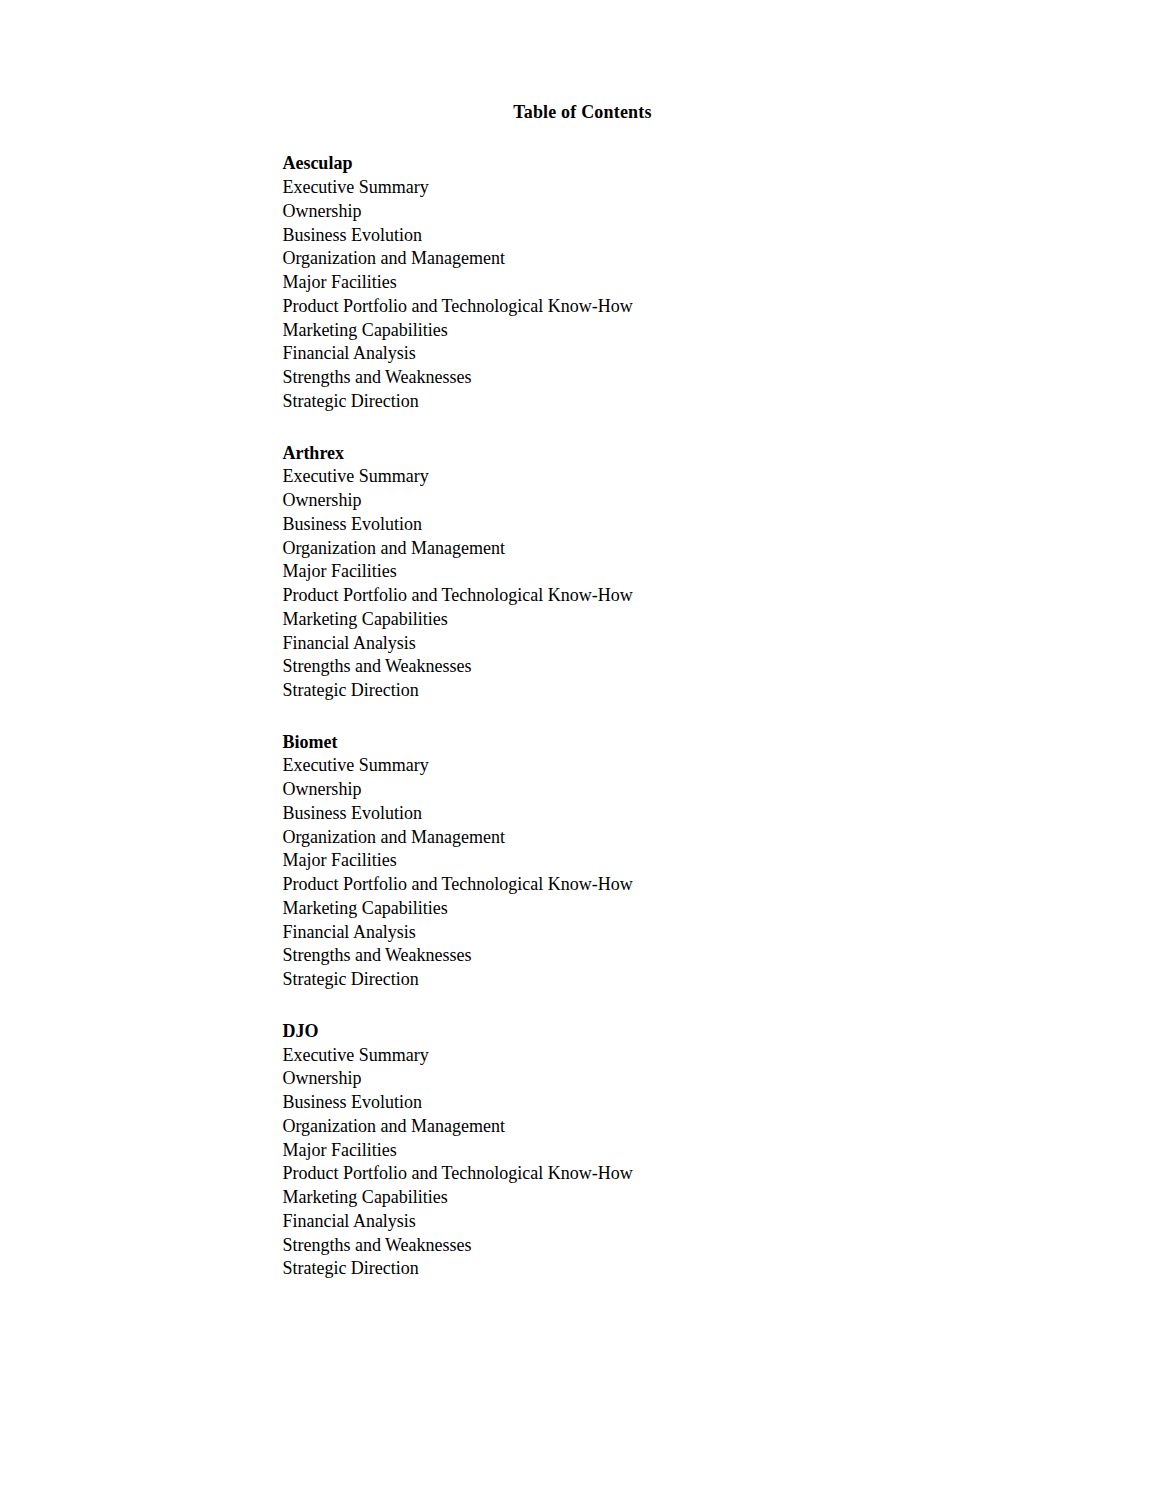Table of Contents
Aesculap
Executive Summary
Ownership
Business Evolution
Organization and Management
Major Facilities
Product Portfolio and Technological Know-How
Marketing Capabilities
Financial Analysis
Strengths and Weaknesses
Strategic Direction
Arthrex
Executive Summary
Ownership
Business Evolution
Organization and Management
Major Facilities
Product Portfolio and Technological Know-How
Marketing Capabilities
Financial Analysis
Strengths and Weaknesses
Strategic Direction
Biomet
Executive Summary
Ownership
Business Evolution
Organization and Management
Major Facilities
Product Portfolio and Technological Know-How
Marketing Capabilities
Financial Analysis
Strengths and Weaknesses
Strategic Direction
DJO
Executive Summary
Ownership
Business Evolution
Organization and Management
Major Facilities
Product Portfolio and Technological Know-How
Marketing Capabilities
Financial Analysis
Strengths and Weaknesses
Strategic Direction